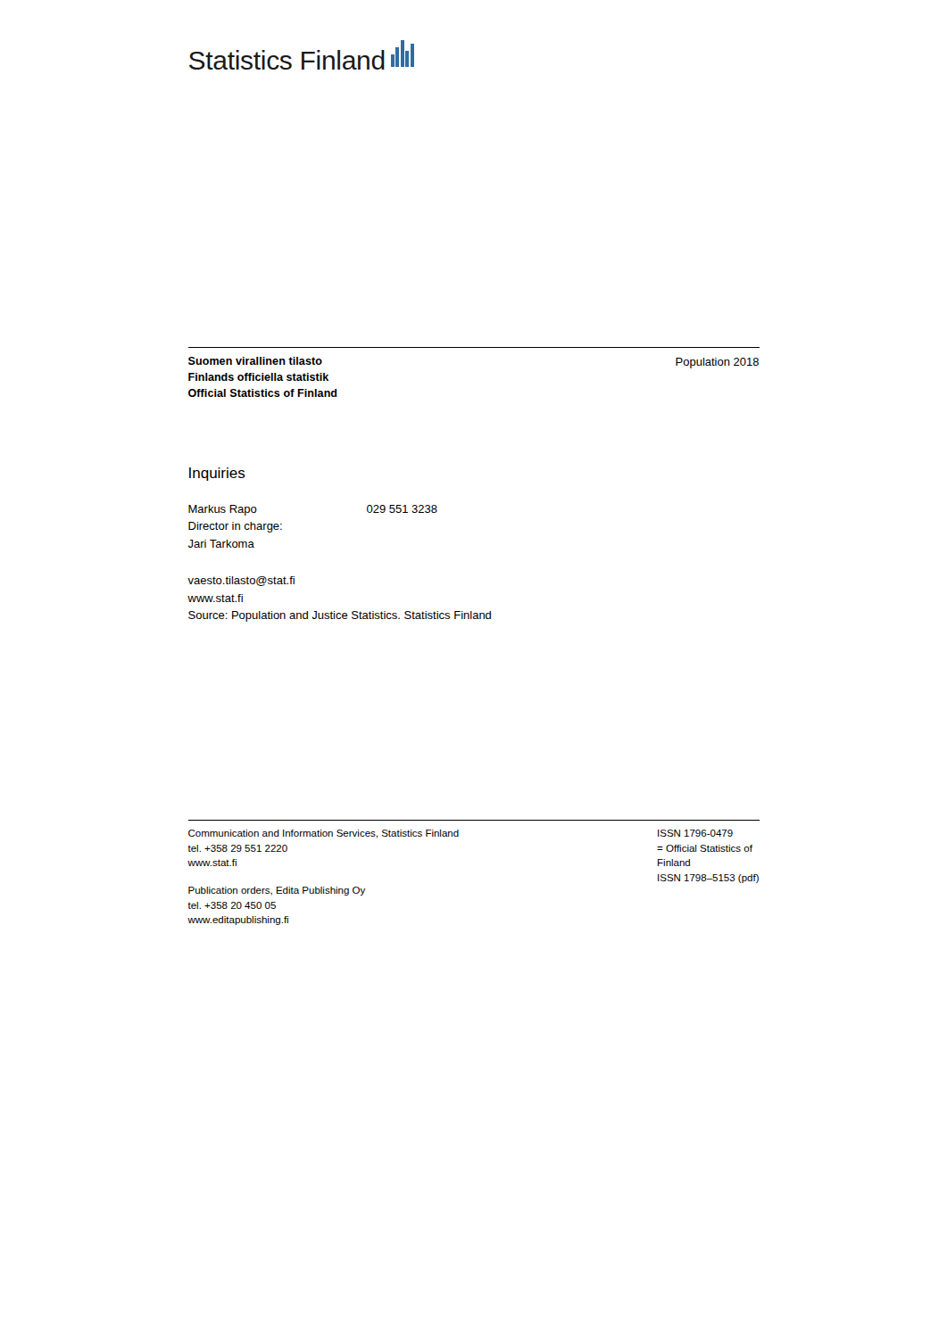Statistics Finland
Suomen virallinen tilasto
Finlands officiella statistik
Official Statistics of Finland
Population 2018
Inquiries
Markus Rapo 029 551 3238
Director in charge:
Jari Tarkoma
vaesto.tilasto@stat.fi
www.stat.fi
Source: Population and Justice Statistics. Statistics Finland
Communication and Information Services, Statistics Finland
tel. +358 29 551 2220
www.stat.fi
Publication orders, Edita Publishing Oy
tel. +358 20 450 05
www.editapublishing.fi
ISSN 1796-0479
= Official Statistics of
Finland
ISSN 1798–5153 (pdf)